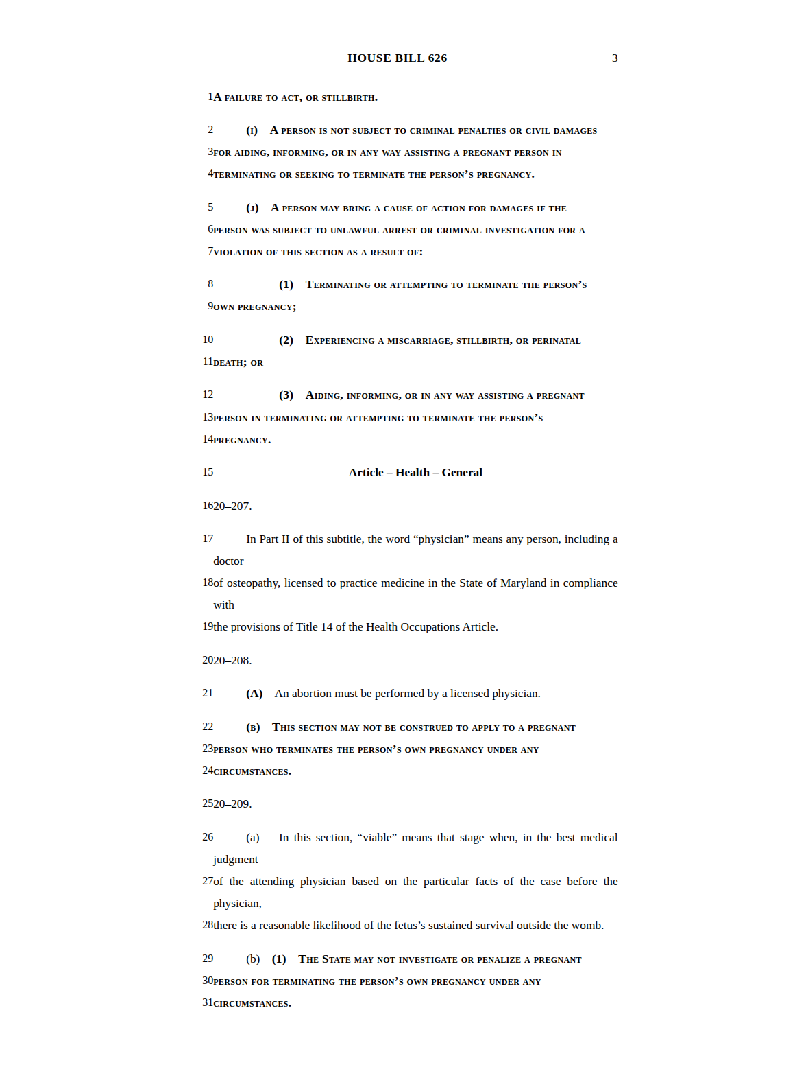HOUSE BILL 626 3
| 1 | A failure to act, or stillbirth. |
| 2 | (i) A person is not subject to criminal penalties or civil damages |
| 3 | for aiding, informing, or in any way assisting a pregnant person in |
| 4 | terminating or seeking to terminate the person’s pregnancy. |
| 5 | (j) A person may bring a cause of action for damages if the |
| 6 | person was subject to unlawful arrest or criminal investigation for a |
| 7 | violation of this section as a result of: |
| 8 | (1) Terminating or attempting to terminate the person’s |
| 9 | own pregnancy; |
| 10 | (2) Experiencing a miscarriage, stillbirth, or perinatal |
| 11 | death; or |
| 12 | (3) Aiding, informing, or in any way assisting a pregnant |
| 13 | person in terminating or attempting to terminate the person’s |
| 14 | pregnancy. |
| 15 | Article – Health – General |
| 16 | 20–207. |
| 17 | In Part II of this subtitle, the word “physician” means any person, including a doctor |
| 18 | of osteopathy, licensed to practice medicine in the State of Maryland in compliance with |
| 19 | the provisions of Title 14 of the Health Occupations Article. |
| 20 | 20–208. |
| 21 | (A) An abortion must be performed by a licensed physician. |
| 22 | (b) This section may not be construed to apply to a pregnant |
| 23 | person who terminates the person’s own pregnancy under any |
| 24 | circumstances. |
| 25 | 20–209. |
| 26 | (a) In this section, “viable” means that stage when, in the best medical judgment |
| 27 | of the attending physician based on the particular facts of the case before the physician, |
| 28 | there is a reasonable likelihood of the fetus’s sustained survival outside the womb. |
| 29 | (b) (1) The State may not investigate or penalize a pregnant |
| 30 | person for terminating the person’s own pregnancy under any |
| 31 | circumstances. |